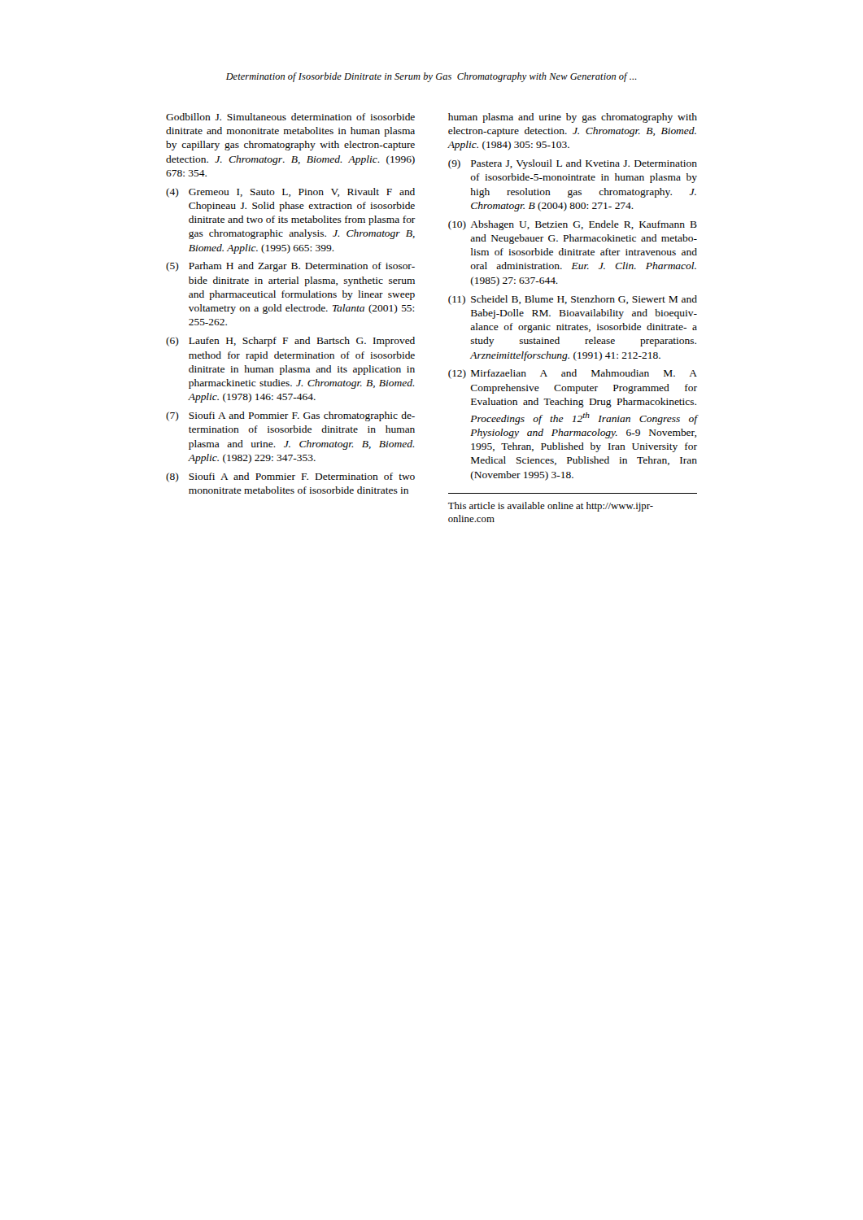Determination of Isosorbide Dinitrate in Serum by Gas Chromatography with New Generation of ...
Godbillon J. Simultaneous determination of isosorbide dinitrate and mononitrate metabolites in human plasma by capillary gas chromatography with electron-capture detection. J. Chromatogr. B, Biomed. Applic. (1996) 678: 354.
(4) Gremeou I, Sauto L, Pinon V, Rivault F and Chopineau J. Solid phase extraction of isosorbide dinitrate and two of its metabolites from plasma for gas chromatographic analysis. J. Chromatogr B, Biomed. Applic. (1995) 665: 399.
(5) Parham H and Zargar B. Determination of isosorbide dinitrate in arterial plasma, synthetic serum and pharmaceutical formulations by linear sweep voltametry on a gold electrode. Talanta (2001) 55: 255-262.
(6) Laufen H, Scharpf F and Bartsch G. Improved method for rapid determination of of isosorbide dinitrate in human plasma and its application in pharmackinetic studies. J. Chromatogr. B, Biomed. Applic. (1978) 146: 457-464.
(7) Sioufi A and Pommier F. Gas chromatographic determination of isosorbide dinitrate in human plasma and urine. J. Chromatogr. B, Biomed. Applic. (1982) 229: 347-353.
(8) Sioufi A and Pommier F. Determination of two mononitrate metabolites of isosorbide dinitrates in
human plasma and urine by gas chromatography with electron-capture detection. J. Chromatogr. B, Biomed. Applic. (1984) 305: 95-103.
(9) Pastera J, Vyslouil L and Kvetina J. Determination of isosorbide-5-monointrate in human plasma by high resolution gas chromatography. J. Chromatogr. B (2004) 800: 271- 274.
(10) Abshagen U, Betzien G, Endele R, Kaufmann B and Neugebauer G. Pharmacokinetic and metabolism of isosorbide dinitrate after intravenous and oral administration. Eur. J. Clin. Pharmacol. (1985) 27: 637-644.
(11) Scheidel B, Blume H, Stenzhorn G, Siewert M and Babej-Dolle RM. Bioavailability and bioequivalance of organic nitrates, isosorbide dinitrate- a study sustained release preparations. Arzneimittelforschung. (1991) 41: 212-218.
(12) Mirfazaelian A and Mahmoudian M. A Comprehensive Computer Programmed for Evaluation and Teaching Drug Pharmacokinetics. Proceedings of the 12th Iranian Congress of Physiology and Pharmacology. 6-9 November, 1995, Tehran, Published by Iran University for Medical Sciences, Published in Tehran, Iran (November 1995) 3-18.
This article is available online at http://www.ijpr-online.com